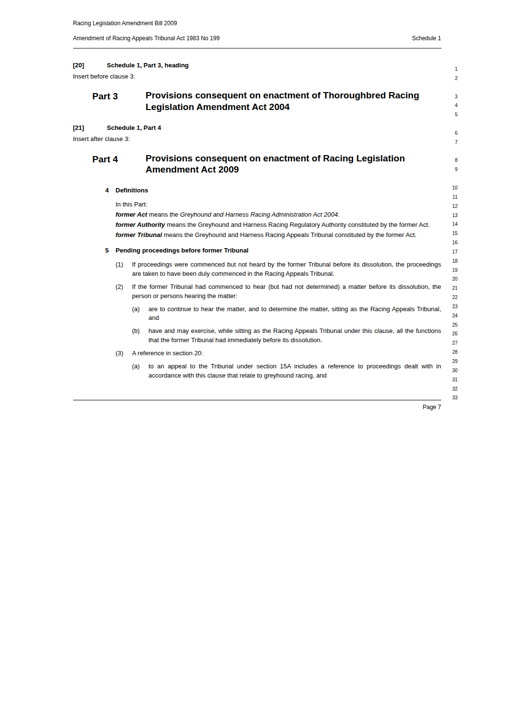Racing Legislation Amendment Bill 2009
Amendment of Racing Appeals Tribunal Act 1983 No 199 Schedule 1
[20]
Schedule 1, Part 3, heading
Insert before clause 3:
Part 3
Provisions consequent on enactment of Thoroughbred Racing Legislation Amendment Act 2004
[21]
Schedule 1, Part 4
Insert after clause 3:
Part 4
Provisions consequent on enactment of Racing Legislation Amendment Act 2009
4
Definitions
In this Part:
former Act means the Greyhound and Harness Racing Administration Act 2004.
former Authority means the Greyhound and Harness Racing Regulatory Authority constituted by the former Act.
former Tribunal means the Greyhound and Harness Racing Appeals Tribunal constituted by the former Act.
5
Pending proceedings before former Tribunal
(1)
If proceedings were commenced but not heard by the former Tribunal before its dissolution, the proceedings are taken to have been duly commenced in the Racing Appeals Tribunal.
(2)
If the former Tribunal had commenced to hear (but had not determined) a matter before its dissolution, the person or persons hearing the matter:
(a)
are to continue to hear the matter, and to determine the matter, sitting as the Racing Appeals Tribunal, and
(b)
have and may exercise, while sitting as the Racing Appeals Tribunal under this clause, all the functions that the former Tribunal had immediately before its dissolution.
(3)
A reference in section 20:
(a)
to an appeal to the Tribunal under section 15A includes a reference to proceedings dealt with in accordance with this clause that relate to greyhound racing, and
Page 7
1
2
3
4
5
6
7
8
9
10
11
12
13
14
15
16
17
18
19
20
21
22
23
24
25
26
27
28
29
30
31
32
33